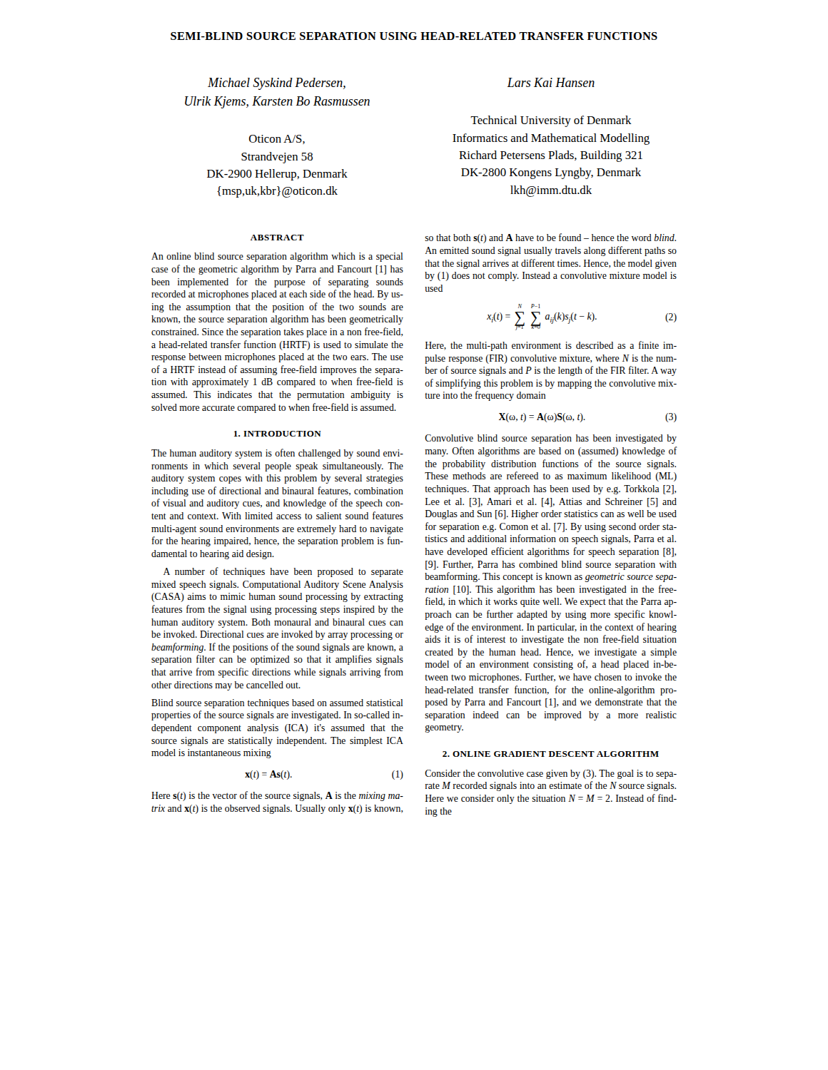SEMI-BLIND SOURCE SEPARATION USING HEAD-RELATED TRANSFER FUNCTIONS
Michael Syskind Pedersen, Ulrik Kjems, Karsten Bo Rasmussen
Oticon A/S, Strandvejen 58 DK-2900 Hellerup, Denmark {msp,uk,kbr}@oticon.dk
Lars Kai Hansen
Technical University of Denmark Informatics and Mathematical Modelling Richard Petersens Plads, Building 321 DK-2800 Kongens Lyngby, Denmark lkh@imm.dtu.dk
ABSTRACT
An online blind source separation algorithm which is a special case of the geometric algorithm by Parra and Fancourt [1] has been implemented for the purpose of separating sounds recorded at microphones placed at each side of the head. By using the assumption that the position of the two sounds are known, the source separation algorithm has been geometrically constrained. Since the separation takes place in a non free-field, a head-related transfer function (HRTF) is used to simulate the response between microphones placed at the two ears. The use of a HRTF instead of assuming free-field improves the separation with approximately 1 dB compared to when free-field is assumed. This indicates that the permutation ambiguity is solved more accurate compared to when free-field is assumed.
1. INTRODUCTION
The human auditory system is often challenged by sound environments in which several people speak simultaneously. The auditory system copes with this problem by several strategies including use of directional and binaural features, combination of visual and auditory cues, and knowledge of the speech content and context. With limited access to salient sound features multi-agent sound environments are extremely hard to navigate for the hearing impaired, hence, the separation problem is fundamental to hearing aid design.
A number of techniques have been proposed to separate mixed speech signals. Computational Auditory Scene Analysis (CASA) aims to mimic human sound processing by extracting features from the signal using processing steps inspired by the human auditory system. Both monaural and binaural cues can be invoked. Directional cues are invoked by array processing or beamforming. If the positions of the sound signals are known, a separation filter can be optimized so that it amplifies signals that arrive from specific directions while signals arriving from other directions may be cancelled out.
Blind source separation techniques based on assumed statistical properties of the source signals are investigated. In so-called independent component analysis (ICA) it's assumed that the source signals are statistically independent. The simplest ICA model is instantaneous mixing
x(t) = As(t).
(1)
Here s(t) is the vector of the source signals, A is the mixing matrix and x(t) is the observed signals. Usually only x(t) is known, so that both s(t) and A have to be found – hence the word blind. An emitted sound signal usually travels along different paths so that the signal arrives at different times. Hence, the model given by (1) does not comply. Instead a convolutive mixture model is used
xi(t) = N∑j=1 P−1∑k=0 aij(k)sj(t − k).
(2)
Here, the multi-path environment is described as a finite impulse response (FIR) convolutive mixture, where N is the number of source signals and P is the length of the FIR filter. A way of simplifying this problem is by mapping the convolutive mixture into the frequency domain
X(ω, t) = A(ω)S(ω, t).
(3)
Convolutive blind source separation has been investigated by many. Often algorithms are based on (assumed) knowledge of the probability distribution functions of the source signals. These methods are refereed to as maximum likelihood (ML) techniques. That approach has been used by e.g. Torkkola [2], Lee et al. [3], Amari et al. [4], Attias and Schreiner [5] and Douglas and Sun [6]. Higher order statistics can as well be used for separation e.g. Comon et al. [7]. By using second order statistics and additional information on speech signals, Parra et al. have developed efficient algorithms for speech separation [8], [9]. Further, Parra has combined blind source separation with beamforming. This concept is known as geometric source separation [10]. This algorithm has been investigated in the free-field, in which it works quite well. We expect that the Parra approach can be further adapted by using more specific knowledge of the environment. In particular, in the context of hearing aids it is of interest to investigate the non free-field situation created by the human head. Hence, we investigate a simple model of an environment consisting of, a head placed in-between two microphones. Further, we have chosen to invoke the head-related transfer function, for the online-algorithm proposed by Parra and Fancourt [1], and we demonstrate that the separation indeed can be improved by a more realistic geometry.
2. ONLINE GRADIENT DESCENT ALGORITHM
Consider the convolutive case given by (3). The goal is to separate M recorded signals into an estimate of the N source signals. Here we consider only the situation N = M = 2. Instead of finding the